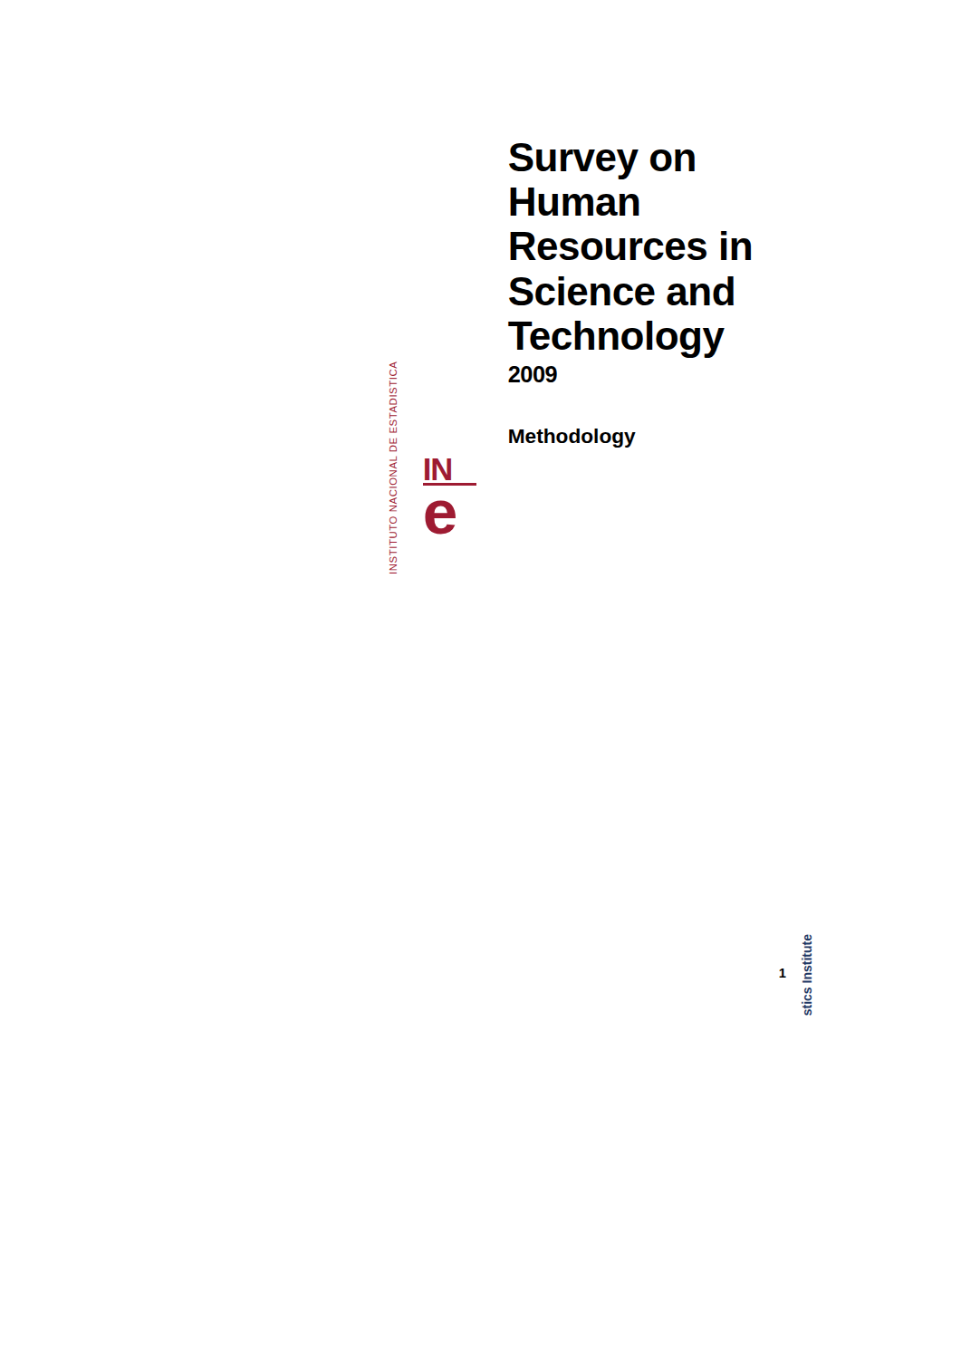Survey on Human Resources in Science and Technology2009
Methodology
IN e
INSTITUTO NACIONAL DE ESTADISTICA
INE. National Statistics Institute
1